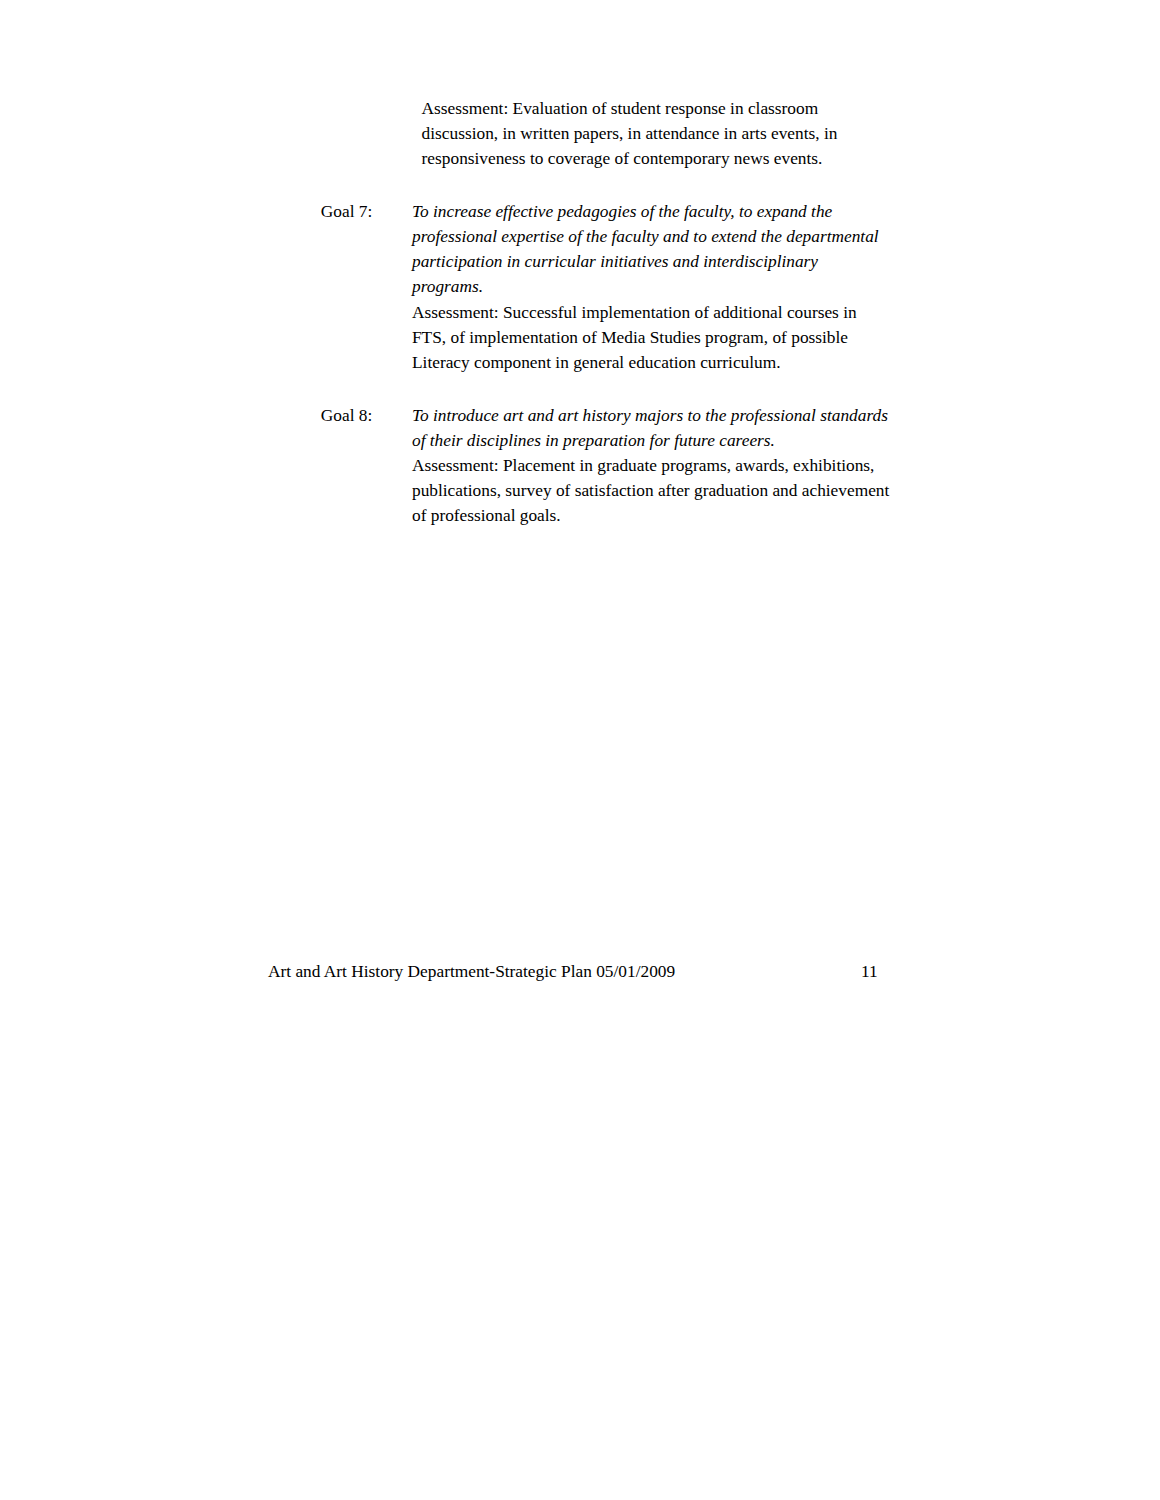Assessment: Evaluation of student response in classroom discussion, in written papers, in attendance in arts events, in responsiveness to coverage of contemporary news events.
Goal 7:
To increase effective pedagogies of the faculty, to expand the professional expertise of the faculty and to extend the departmental participation in curricular initiatives and interdisciplinary programs.
Assessment: Successful implementation of additional courses in FTS, of implementation of Media Studies program, of possible Literacy component in general education curriculum.
Goal 8:
To introduce art and art history majors to the professional standards of their disciplines in preparation for future careers.
Assessment: Placement in graduate programs, awards, exhibitions, publications, survey of satisfaction after graduation and achievement of professional goals.
Art and Art History Department-Strategic Plan 05/01/2009
11